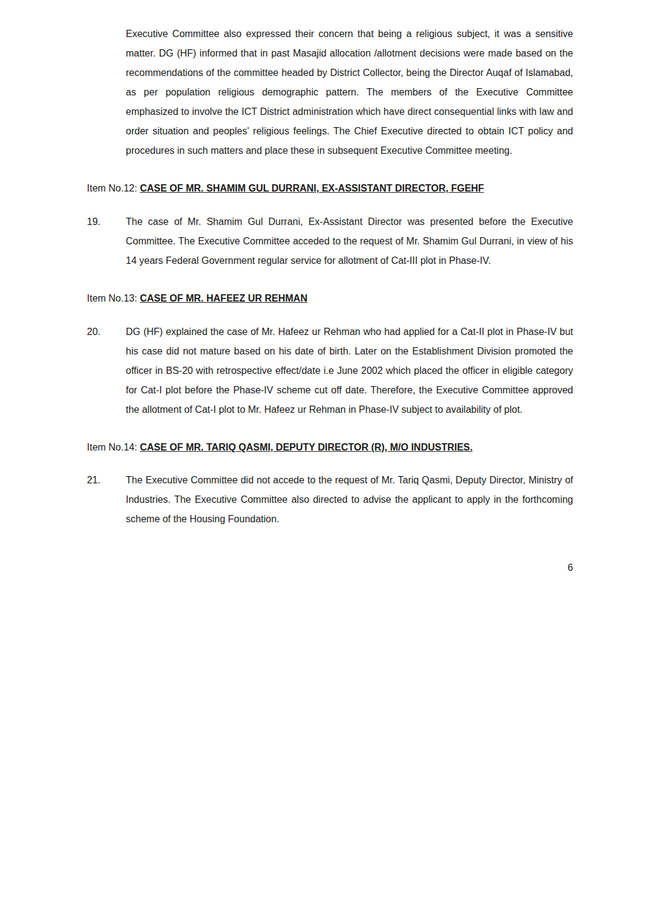Executive Committee also expressed their concern that being a religious subject, it was a sensitive matter. DG (HF) informed that in past Masajid allocation /allotment decisions were made based on the recommendations of the committee headed by District Collector, being the Director Auqaf of Islamabad, as per population religious demographic pattern. The members of the Executive Committee emphasized to involve the ICT District administration which have direct consequential links with law and order situation and peoples' religious feelings. The Chief Executive directed to obtain ICT policy and procedures in such matters and place these in subsequent Executive Committee meeting.
Item No.12: CASE OF MR. SHAMIM GUL DURRANI, EX-ASSISTANT DIRECTOR, FGEHF
19.
The case of Mr. Shamim Gul Durrani, Ex-Assistant Director was presented before the Executive Committee. The Executive Committee acceded to the request of Mr. Shamim Gul Durrani, in view of his 14 years Federal Government regular service for allotment of Cat-III plot in Phase-IV.
Item No.13: CASE OF MR. HAFEEZ UR REHMAN
20.
DG (HF) explained the case of Mr. Hafeez ur Rehman who had applied for a Cat-II plot in Phase-IV but his case did not mature based on his date of birth. Later on the Establishment Division promoted the officer in BS-20 with retrospective effect/date i.e June 2002 which placed the officer in eligible category for Cat-I plot before the Phase-IV scheme cut off date. Therefore, the Executive Committee approved the allotment of Cat-I plot to Mr. Hafeez ur Rehman in Phase-IV subject to availability of plot.
Item No.14: CASE OF MR. TARIQ QASMI, DEPUTY DIRECTOR (R), M/O INDUSTRIES.
21.
The Executive Committee did not accede to the request of Mr. Tariq Qasmi, Deputy Director, Ministry of Industries. The Executive Committee also directed to advise the applicant to apply in the forthcoming scheme of the Housing Foundation.
6